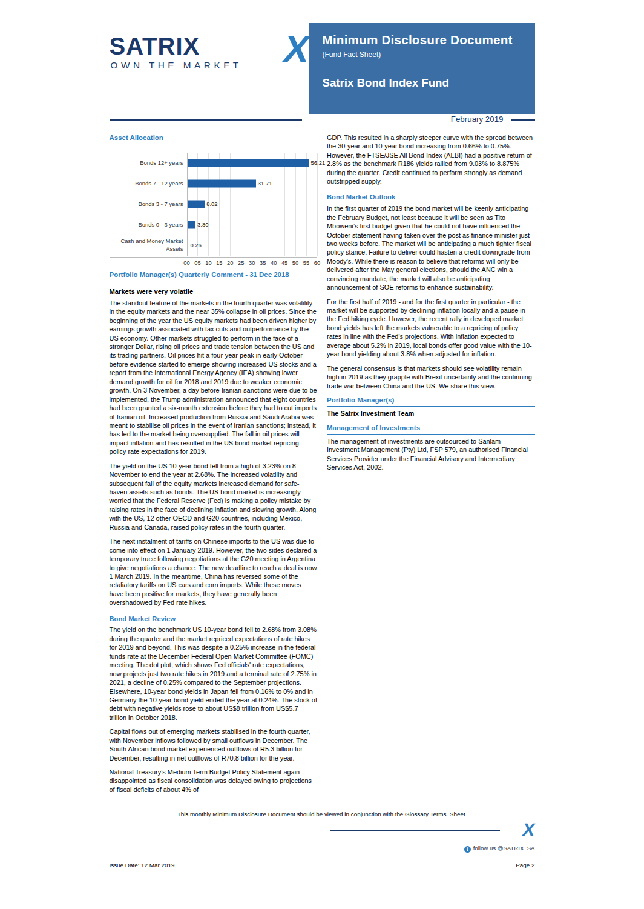SATRIX
OWN THE MARKET
X
Minimum Disclosure Document
(Fund Fact Sheet)
Satrix Bond Index Fund
February 2019
Asset Allocation
Bonds 12+ years
56.21
Bonds 7 - 12 years
31.71
Bonds 3 - 7 years
8.02
Bonds 0 - 3 years
3.80
Cash and Money Market Assets
0.26
00 05 10 15 20 25 30 35 40 45 50 55 60
Portfolio Manager(s) Quarterly Comment - 31 Dec 2018
Markets were very volatile
The standout feature of the markets in the fourth quarter was volatility in the equity markets and the near 35% collapse in oil prices. Since the beginning of the year the US equity markets had been driven higher by earnings growth associated with tax cuts and outperformance by the US economy. Other markets struggled to perform in the face of a stronger Dollar, rising oil prices and trade tension between the US and its trading partners. Oil prices hit a four-year peak in early October before evidence started to emerge showing increased US stocks and a report from the International Energy Agency (IEA) showing lower demand growth for oil for 2018 and 2019 due to weaker economic growth. On 3 November, a day before Iranian sanctions were due to be implemented, the Trump administration announced that eight countries had been granted a six-month extension before they had to cut imports of Iranian oil. Increased production from Russia and Saudi Arabia was meant to stabilise oil prices in the event of Iranian sanctions; instead, it has led to the market being oversupplied. The fall in oil prices will impact inflation and has resulted in the US bond market repricing policy rate expectations for 2019.
The yield on the US 10-year bond fell from a high of 3.23% on 8 November to end the year at 2.68%. The increased volatility and subsequent fall of the equity markets increased demand for safe-haven assets such as bonds. The US bond market is increasingly worried that the Federal Reserve (Fed) is making a policy mistake by raising rates in the face of declining inflation and slowing growth. Along with the US, 12 other OECD and G20 countries, including Mexico, Russia and Canada, raised policy rates in the fourth quarter.
The next instalment of tariffs on Chinese imports to the US was due to come into effect on 1 January 2019. However, the two sides declared a temporary truce following negotiations at the G20 meeting in Argentina to give negotiations a chance. The new deadline to reach a deal is now 1 March 2019. In the meantime, China has reversed some of the retaliatory tariffs on US cars and corn imports. While these moves have been positive for markets, they have generally been overshadowed by Fed rate hikes.
Bond Market Review
The yield on the benchmark US 10-year bond fell to 2.68% from 3.08% during the quarter and the market repriced expectations of rate hikes for 2019 and beyond. This was despite a 0.25% increase in the federal funds rate at the December Federal Open Market Committee (FOMC) meeting. The dot plot, which shows Fed officials' rate expectations, now projects just two rate hikes in 2019 and a terminal rate of 2.75% in 2021, a decline of 0.25% compared to the September projections. Elsewhere, 10-year bond yields in Japan fell from 0.16% to 0% and in Germany the 10-year bond yield ended the year at 0.24%. The stock of debt with negative yields rose to about US$8 trillion from US$5.7 trillion in October 2018.
Capital flows out of emerging markets stabilised in the fourth quarter, with November inflows followed by small outflows in December. The South African bond market experienced outflows of R5.3 billion for December, resulting in net outflows of R70.8 billion for the year.
National Treasury’s Medium Term Budget Policy Statement again disappointed as fiscal consolidation was delayed owing to projections of fiscal deficits of about 4% of
GDP. This resulted in a sharply steeper curve with the spread between the 30-year and 10-year bond increasing from 0.66% to 0.75%. However, the FTSE/JSE All Bond Index (ALBI) had a positive return of 2.8% as the benchmark R186 yields rallied from 9.03% to 8.875% during the quarter. Credit continued to perform strongly as demand outstripped supply.
Bond Market Outlook
In the first quarter of 2019 the bond market will be keenly anticipating the February Budget, not least because it will be seen as Tito Mboweni’s first budget given that he could not have influenced the October statement having taken over the post as finance minister just two weeks before. The market will be anticipating a much tighter fiscal policy stance. Failure to deliver could hasten a credit downgrade from Moody's. While there is reason to believe that reforms will only be delivered after the May general elections, should the ANC win a convincing mandate, the market will also be anticipating announcement of SOE reforms to enhance sustainability.
For the first half of 2019 - and for the first quarter in particular - the market will be supported by declining inflation locally and a pause in the Fed hiking cycle. However, the recent rally in developed market bond yields has left the markets vulnerable to a repricing of policy rates in line with the Fed's projections. With inflation expected to average about 5.2% in 2019, local bonds offer good value with the 10-year bond yielding about 3.8% when adjusted for inflation.
The general consensus is that markets should see volatility remain high in 2019 as they grapple with Brexit uncertainly and the continuing trade war between China and the US. We share this view.
Portfolio Manager(s)
The Satrix Investment Team
Management of Investments
The management of investments are outsourced to Sanlam Investment Management (Pty) Ltd, FSP 579, an authorised Financial Services Provider under the Financial Advisory and Intermediary Services Act, 2002.
This monthly Minimum Disclosure Document should be viewed in conjunction with the Glossary Terms Sheet.
X
tfollow us @SATRIX_SA
Issue Date: 12 Mar 2019
Page 2